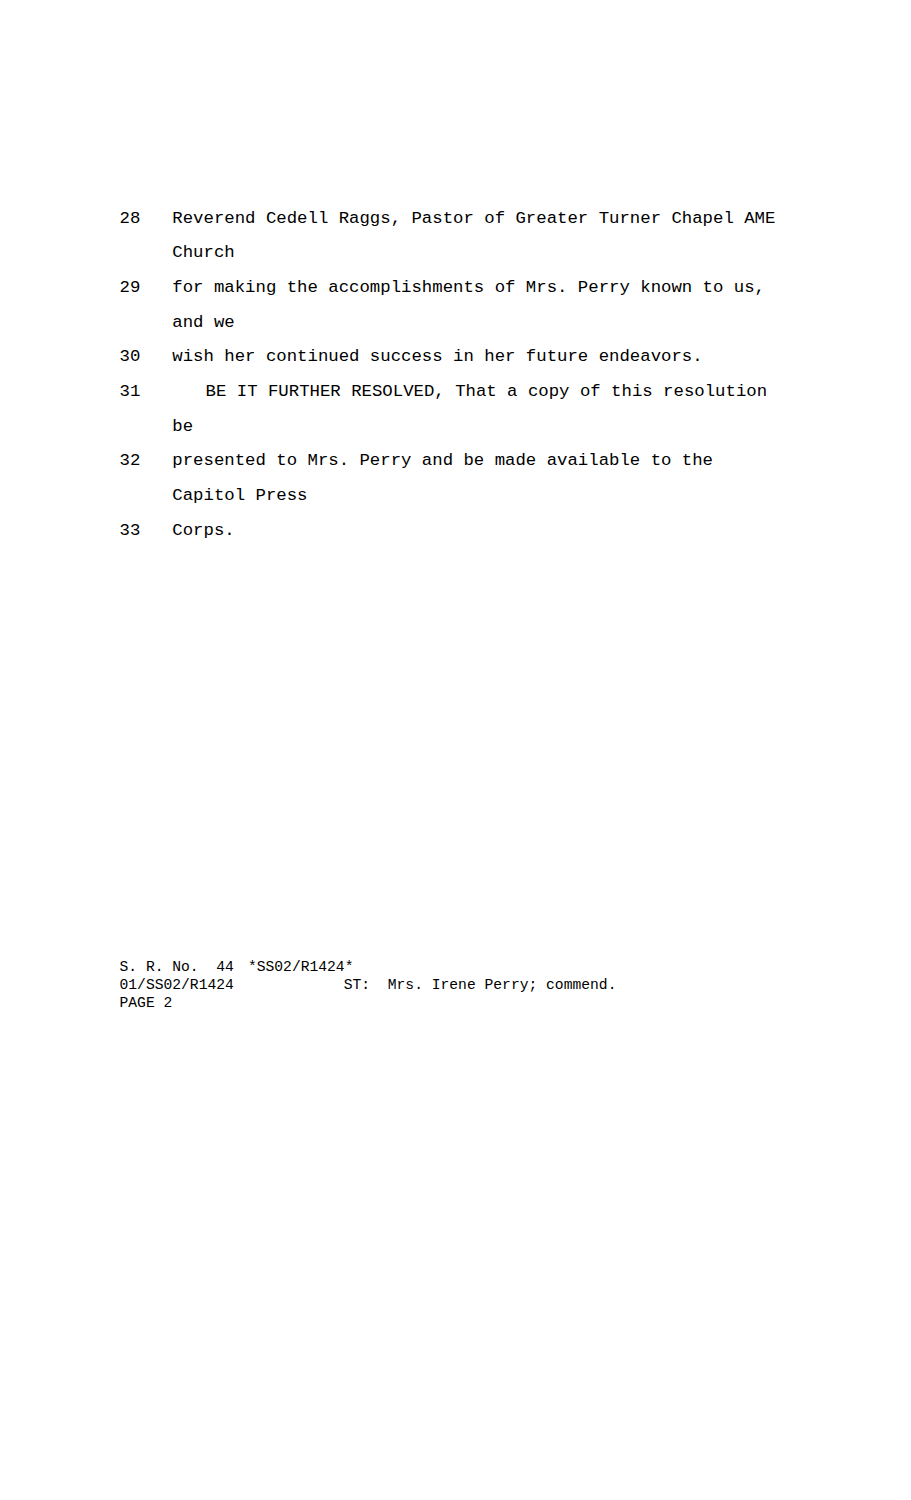| 28 | Reverend Cedell Raggs, Pastor of Greater Turner Chapel AME Church |
| 29 | for making the accomplishments of Mrs. Perry known to us, and we |
| 30 | wish her continued success in her future endeavors. |
| 31 | BE IT FURTHER RESOLVED, That a copy of this resolution be |
| 32 | presented to Mrs. Perry and be made available to the Capitol Press |
| 33 | Corps. |
S. R. No. 44*SS02/R1424* 01/SS02/R1424ST: Mrs. Irene Perry; commend. PAGE 2